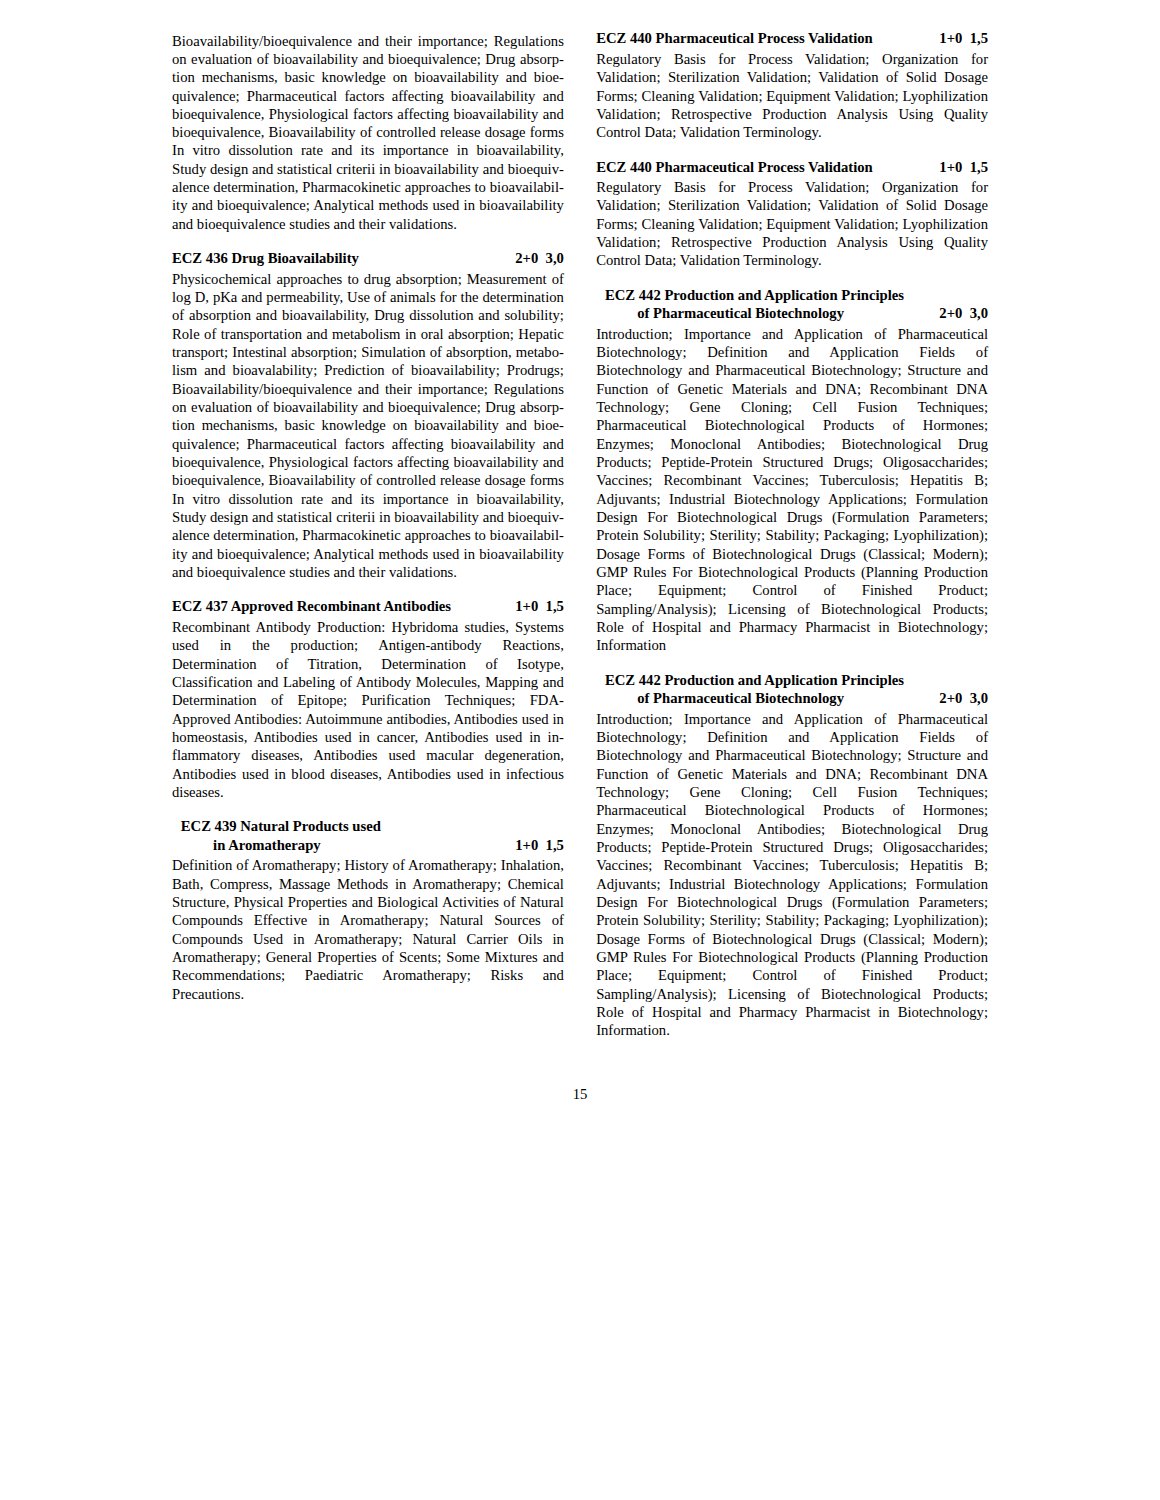Bioavailability/bioequivalence and their importance; Regulations on evaluation of bioavailability and bioequivalence; Drug absorption mechanisms, basic knowledge on bioavailability and bioequivalence; Pharmaceutical factors affecting bioavailability and bioequivalence, Physiological factors affecting bioavailability and bioequivalence, Bioavailability of controlled release dosage forms In vitro dissolution rate and its importance in bioavailability, Study design and statistical criterii in bioavailability and bioequivalence determination, Pharmacokinetic approaches to bioavailability and bioequivalence; Analytical methods used in bioavailability and bioequivalence studies and their validations.
ECZ 436 Drug Bioavailability 2+0 3,0
Physicochemical approaches to drug absorption; Measurement of log D, pKa and permeability, Use of animals for the determination of absorption and bioavailability, Drug dissolution and solubility; Role of transportation and metabolism in oral absorption; Hepatic transport; Intestinal absorption; Simulation of absorption, metabolism and bioavalability; Prediction of bioavailability; Prodrugs; Bioavailability/bioequivalence and their importance; Regulations on evaluation of bioavailability and bioequivalence; Drug absorption mechanisms, basic knowledge on bioavailability and bioequivalence; Pharmaceutical factors affecting bioavailability and bioequivalence, Physiological factors affecting bioavailability and bioequivalence, Bioavailability of controlled release dosage forms In vitro dissolution rate and its importance in bioavailability, Study design and statistical criterii in bioavailability and bioequivalence determination, Pharmacokinetic approaches to bioavailability and bioequivalence; Analytical methods used in bioavailability and bioequivalence studies and their validations.
ECZ 437 Approved Recombinant Antibodies 1+0 1,5
Recombinant Antibody Production: Hybridoma studies, Systems used in the production; Antigen-antibody Reactions, Determination of Titration, Determination of Isotype, Classification and Labeling of Antibody Molecules, Mapping and Determination of Epitope; Purification Techniques; FDA-Approved Antibodies: Autoimmune antibodies, Antibodies used in homeostasis, Antibodies used in cancer, Antibodies used in inflammatory diseases, Antibodies used macular degeneration, Antibodies used in blood diseases, Antibodies used in infectious diseases.
ECZ 439 Natural Products used
in Aromatherapy 1+0 1,5
Definition of Aromatherapy; History of Aromatherapy; Inhalation, Bath, Compress, Massage Methods in Aromatherapy; Chemical Structure, Physical Properties and Biological Activities of Natural Compounds Effective in Aromatherapy; Natural Sources of Compounds Used in Aromatherapy; Natural Carrier Oils in Aromatherapy; General Properties of Scents; Some Mixtures and Recommendations; Paediatric Aromatherapy; Risks and Precautions.
ECZ 440 Pharmaceutical Process Validation 1+0 1,5
Regulatory Basis for Process Validation; Organization for Validation; Sterilization Validation; Validation of Solid Dosage Forms; Cleaning Validation; Equipment Validation; Lyophilization Validation; Retrospective Production Analysis Using Quality Control Data; Validation Terminology.
ECZ 440 Pharmaceutical Process Validation 1+0 1,5
Regulatory Basis for Process Validation; Organization for Validation; Sterilization Validation; Validation of Solid Dosage Forms; Cleaning Validation; Equipment Validation; Lyophilization Validation; Retrospective Production Analysis Using Quality Control Data; Validation Terminology.
ECZ 442 Production and Application Principles
of Pharmaceutical Biotechnology 2+0 3,0
Introduction; Importance and Application of Pharmaceutical Biotechnology; Definition and Application Fields of Biotechnology and Pharmaceutical Biotechnology; Structure and Function of Genetic Materials and DNA; Recombinant DNA Technology; Gene Cloning; Cell Fusion Techniques; Pharmaceutical Biotechnological Products of Hormones; Enzymes; Monoclonal Antibodies; Biotechnological Drug Products; Peptide-Protein Structured Drugs; Oligosaccharides; Vaccines; Recombinant Vaccines; Tuberculosis; Hepatitis B; Adjuvants; Industrial Biotechnology Applications; Formulation Design For Biotechnological Drugs (Formulation Parameters; Protein Solubility; Sterility; Stability; Packaging; Lyophilization); Dosage Forms of Biotechnological Drugs (Classical; Modern); GMP Rules For Biotechnological Products (Planning Production Place; Equipment; Control of Finished Product; Sampling/Analysis); Licensing of Biotechnological Products; Role of Hospital and Pharmacy Pharmacist in Biotechnology; Information
ECZ 442 Production and Application Principles
of Pharmaceutical Biotechnology 2+0 3,0
Introduction; Importance and Application of Pharmaceutical Biotechnology; Definition and Application Fields of Biotechnology and Pharmaceutical Biotechnology; Structure and Function of Genetic Materials and DNA; Recombinant DNA Technology; Gene Cloning; Cell Fusion Techniques; Pharmaceutical Biotechnological Products of Hormones; Enzymes; Monoclonal Antibodies; Biotechnological Drug Products; Peptide-Protein Structured Drugs; Oligosaccharides; Vaccines; Recombinant Vaccines; Tuberculosis; Hepatitis B; Adjuvants; Industrial Biotechnology Applications; Formulation Design For Biotechnological Drugs (Formulation Parameters; Protein Solubility; Sterility; Stability; Packaging; Lyophilization); Dosage Forms of Biotechnological Drugs (Classical; Modern); GMP Rules For Biotechnological Products (Planning Production Place; Equipment; Control of Finished Product; Sampling/Analysis); Licensing of Biotechnological Products; Role of Hospital and Pharmacy Pharmacist in Biotechnology; Information.
15